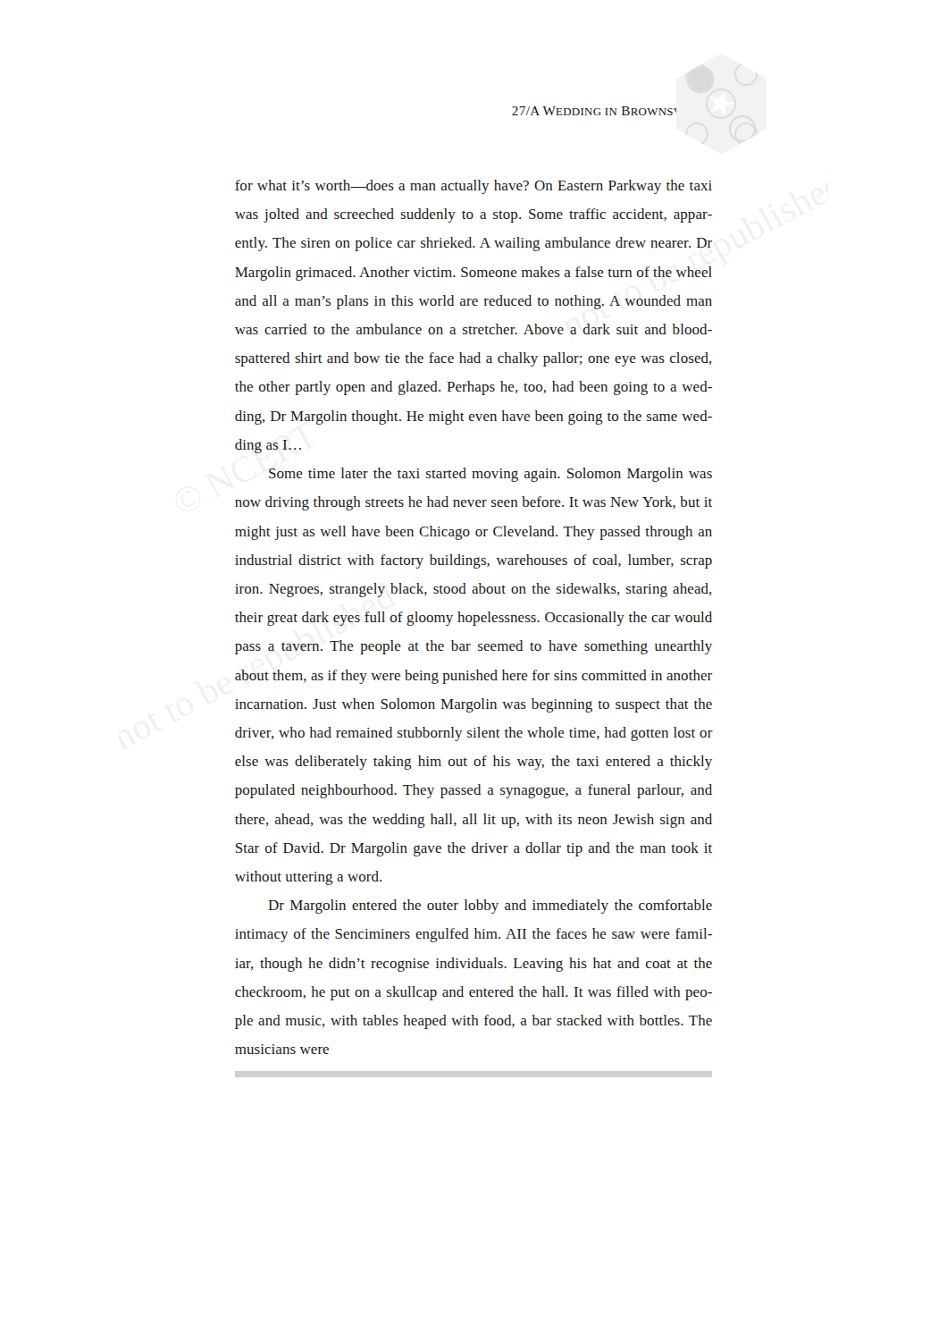27/A WEDDING IN BROWNSVILLE
for what it’s worth—does a man actually have? On Eastern Parkway the taxi was jolted and screeched suddenly to a stop. Some traffic accident, apparently. The siren on police car shrieked. A wailing ambulance drew nearer. Dr Margolin grimaced. Another victim. Someone makes a false turn of the wheel and all a man’s plans in this world are reduced to nothing. A wounded man was carried to the ambulance on a stretcher. Above a dark suit and blood-spattered shirt and bow tie the face had a chalky pallor; one eye was closed, the other partly open and glazed. Perhaps he, too, had been going to a wedding, Dr Margolin thought. He might even have been going to the same wedding as I…
Some time later the taxi started moving again. Solomon Margolin was now driving through streets he had never seen before. It was New York, but it might just as well have been Chicago or Cleveland. They passed through an industrial district with factory buildings, warehouses of coal, lumber, scrap iron. Negroes, strangely black, stood about on the sidewalks, staring ahead, their great dark eyes full of gloomy hopelessness. Occasionally the car would pass a tavern. The people at the bar seemed to have something unearthly about them, as if they were being punished here for sins committed in another incarnation. Just when Solomon Margolin was beginning to suspect that the driver, who had remained stubbornly silent the whole time, had gotten lost or else was deliberately taking him out of his way, the taxi entered a thickly populated neighbourhood. They passed a synagogue, a funeral parlour, and there, ahead, was the wedding hall, all lit up, with its neon Jewish sign and Star of David. Dr Margolin gave the driver a dollar tip and the man took it without uttering a word.
Dr Margolin entered the outer lobby and immediately the comfortable intimacy of the Senciminers engulfed him. AII the faces he saw were familiar, though he didn’t recognise individuals. Leaving his hat and coat at the checkroom, he put on a skullcap and entered the hall. It was filled with people and music, with tables heaped with food, a bar stacked with bottles. The musicians were
not to be republished © NCERT not to be republished